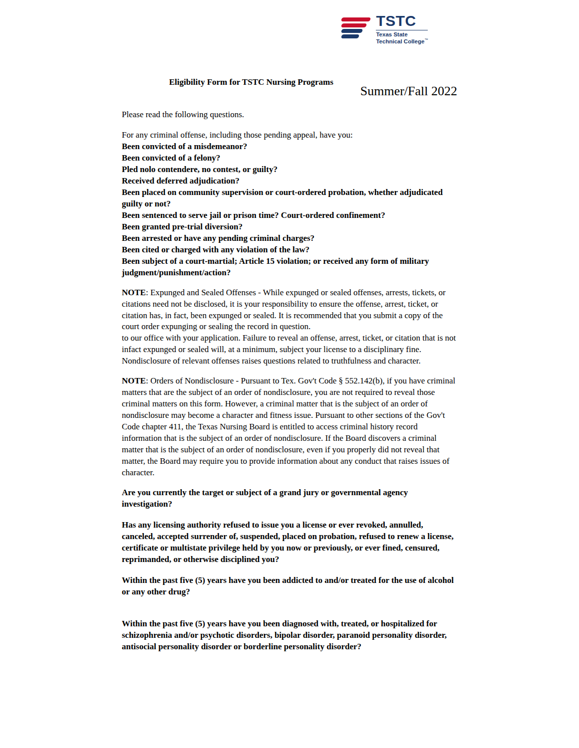TSTC
Texas State
Technical College™
Eligibility Form for TSTC Nursing Programs
Summer/Fall 2022
Please read the following questions.
For any criminal offense, including those pending appeal, have you:
Been convicted of a misdemeanor?
Been convicted of a felony?
Pled nolo contendere, no contest, or guilty?
Received deferred adjudication?
Been placed on community supervision or court-ordered probation, whether adjudicated guilty or not?
Been sentenced to serve jail or prison time? Court-ordered confinement?
Been granted pre-trial diversion?
Been arrested or have any pending criminal charges?
Been cited or charged with any violation of the law?
Been subject of a court-martial; Article 15 violation; or received any form of military judgment/punishment/action?
NOTE: Expunged and Sealed Offenses - While expunged or sealed offenses, arrests, tickets, or citations need not be disclosed, it is your responsibility to ensure the offense, arrest, ticket, or citation has, in fact, been expunged or sealed. It is recommended that you submit a copy of the court order expunging or sealing the record in question.
to our office with your application. Failure to reveal an offense, arrest, ticket, or citation that is not infact expunged or sealed will, at a minimum, subject your license to a disciplinary fine. Nondisclosure of relevant offenses raises questions related to truthfulness and character.
NOTE: Orders of Nondisclosure - Pursuant to Tex. Gov't Code § 552.142(b), if you have criminal matters that are the subject of an order of nondisclosure, you are not required to reveal those criminal matters on this form. However, a criminal matter that is the subject of an order of nondisclosure may become a character and fitness issue. Pursuant to other sections of the Gov't Code chapter 411, the Texas Nursing Board is entitled to access criminal history record information that is the subject of an order of nondisclosure. If the Board discovers a criminal matter that is the subject of an order of nondisclosure, even if you properly did not reveal that matter, the Board may require you to provide information about any conduct that raises issues of character.
Are you currently the target or subject of a grand jury or governmental agency investigation?
Has any licensing authority refused to issue you a license or ever revoked, annulled, canceled, accepted surrender of, suspended, placed on probation, refused to renew a license, certificate or multistate privilege held by you now or previously, or ever fined, censured, reprimanded, or otherwise disciplined you?
Within the past five (5) years have you been addicted to and/or treated for the use of alcohol or any other drug?
Within the past five (5) years have you been diagnosed with, treated, or hospitalized for schizophrenia and/or psychotic disorders, bipolar disorder, paranoid personality disorder, antisocial personality disorder or borderline personality disorder?